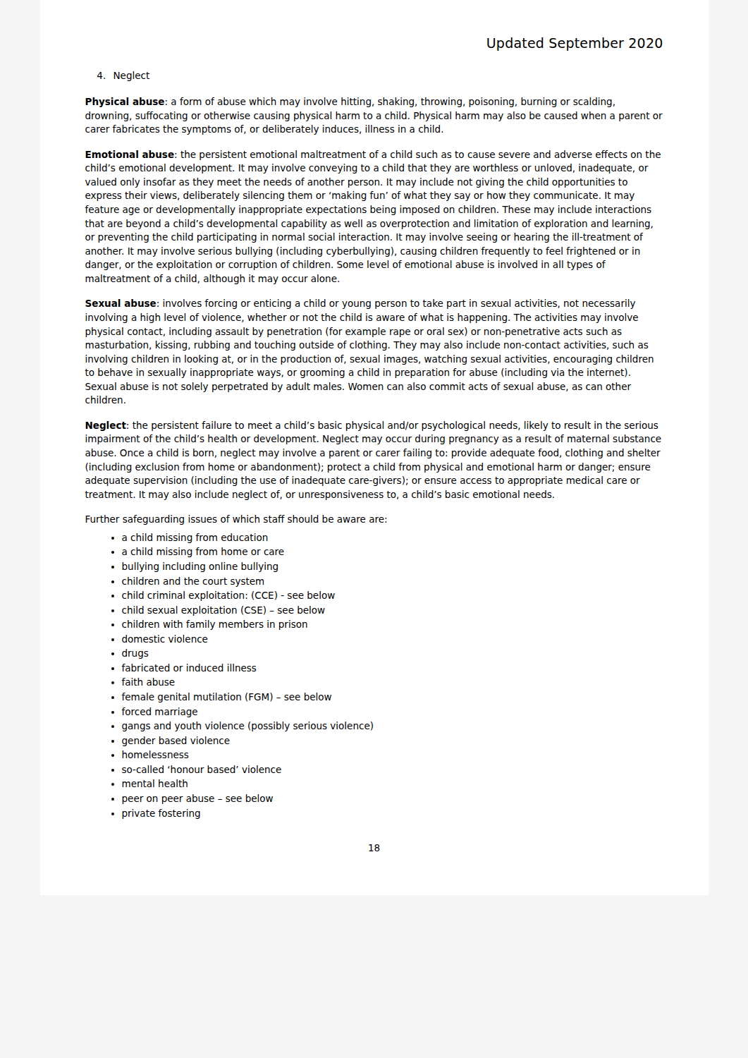Updated September 2020
Neglect
Physical abuse: a form of abuse which may involve hitting, shaking, throwing, poisoning, burning or scalding, drowning, suffocating or otherwise causing physical harm to a child. Physical harm may also be caused when a parent or carer fabricates the symptoms of, or deliberately induces, illness in a child.
Emotional abuse: the persistent emotional maltreatment of a child such as to cause severe and adverse effects on the child’s emotional development. It may involve conveying to a child that they are worthless or unloved, inadequate, or valued only insofar as they meet the needs of another person. It may include not giving the child opportunities to express their views, deliberately silencing them or ‘making fun’ of what they say or how they communicate. It may feature age or developmentally inappropriate expectations being imposed on children. These may include interactions that are beyond a child’s developmental capability as well as overprotection and limitation of exploration and learning, or preventing the child participating in normal social interaction. It may involve seeing or hearing the ill-treatment of another. It may involve serious bullying (including cyberbullying), causing children frequently to feel frightened or in danger, or the exploitation or corruption of children. Some level of emotional abuse is involved in all types of maltreatment of a child, although it may occur alone.
Sexual abuse: involves forcing or enticing a child or young person to take part in sexual activities, not necessarily involving a high level of violence, whether or not the child is aware of what is happening. The activities may involve physical contact, including assault by penetration (for example rape or oral sex) or non-penetrative acts such as masturbation, kissing, rubbing and touching outside of clothing. They may also include non-contact activities, such as involving children in looking at, or in the production of, sexual images, watching sexual activities, encouraging children to behave in sexually inappropriate ways, or grooming a child in preparation for abuse (including via the internet). Sexual abuse is not solely perpetrated by adult males. Women can also commit acts of sexual abuse, as can other children.
Neglect: the persistent failure to meet a child’s basic physical and/or psychological needs, likely to result in the serious impairment of the child’s health or development. Neglect may occur during pregnancy as a result of maternal substance abuse. Once a child is born, neglect may involve a parent or carer failing to: provide adequate food, clothing and shelter (including exclusion from home or abandonment); protect a child from physical and emotional harm or danger; ensure adequate supervision (including the use of inadequate care-givers); or ensure access to appropriate medical care or treatment. It may also include neglect of, or unresponsiveness to, a child’s basic emotional needs.
Further safeguarding issues of which staff should be aware are:
a child missing from education
a child missing from home or care
bullying including online bullying
children and the court system
child criminal exploitation: (CCE) - see below
child sexual exploitation (CSE) – see below
children with family members in prison
domestic violence
drugs
fabricated or induced illness
faith abuse
female genital mutilation (FGM) – see below
forced marriage
gangs and youth violence (possibly serious violence)
gender based violence
homelessness
so-called ‘honour based’ violence
mental health
peer on peer abuse – see below
private fostering
18